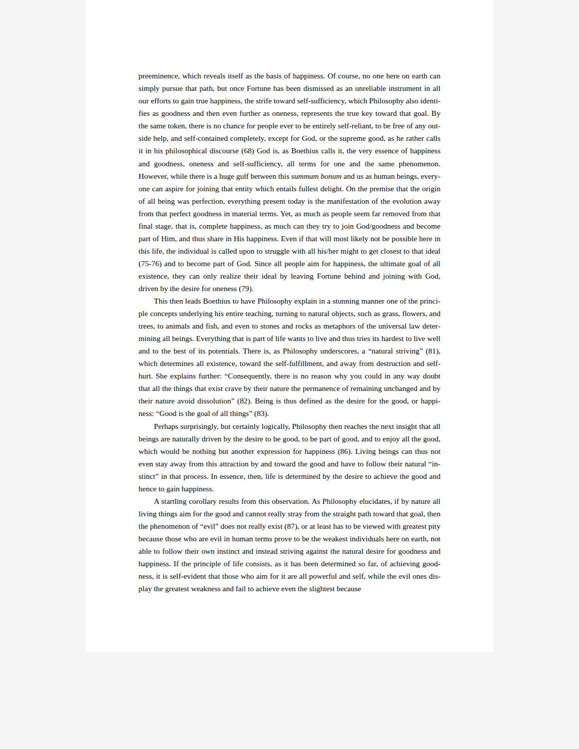preeminence, which reveals itself as the basis of happiness. Of course, no one here on earth can simply pursue that path, but once Fortune has been dismissed as an unreliable instrument in all our efforts to gain true happiness, the strife toward self-sufficiency, which Philosophy also identifies as goodness and then even further as oneness, represents the true key toward that goal. By the same token, there is no chance for people ever to be entirely self-reliant, to be free of any outside help, and self-contained completely, except for God, or the supreme good, as he rather calls it in his philosophical discourse (68) God is, as Boethius calls it, the very essence of happiness and goodness, oneness and self-sufficiency, all terms for one and the same phenomenon. However, while there is a huge gulf between this summum bonum and us as human beings, everyone can aspire for joining that entity which entails fullest delight. On the premise that the origin of all being was perfection, everything present today is the manifestation of the evolution away from that perfect goodness in material terms. Yet, as much as people seem far removed from that final stage, that is, complete happiness, as much can they try to join God/goodness and become part of Him, and thus share in His happiness. Even if that will most likely not be possible here in this life, the individual is called upon to struggle with all his/her might to get closest to that ideal (75-76) and to become part of God. Since all people aim for happiness, the ultimate goal of all existence, they can only realize their ideal by leaving Fortune behind and joining with God, driven by the desire for oneness (79).
This then leads Boethius to have Philosophy explain in a stunning manner one of the principle concepts underlying his entire teaching, turning to natural objects, such as grass, flowers, and trees, to animals and fish, and even to stones and rocks as metaphors of the universal law determining all beings. Everything that is part of life wants to live and thus tries its hardest to live well and to the best of its potentials. There is, as Philosophy underscores, a “natural striving” (81), which determines all existence, toward the self-fulfillment, and away from destruction and self-hurt. She explains further: “Consequently, there is no reason why you could in any way doubt that all the things that exist crave by their nature the permanence of remaining unchanged and by their nature avoid dissolution” (82). Being is thus defined as the desire for the good, or happiness: “Good is the goal of all things” (83).
Perhaps surprisingly, but certainly logically, Philosophy then reaches the next insight that all beings are naturally driven by the desire to be good, to be part of good, and to enjoy all the good, which would be nothing but another expression for happiness (86). Living beings can thus not even stay away from this attraction by and toward the good and have to follow their natural “instinct” in that process. In essence, then, life is determined by the desire to achieve the good and hence to gain happiness.
A startling corollary results from this observation. As Philosophy elucidates, if by nature all living things aim for the good and cannot really stray from the straight path toward that goal, then the phenomenon of “evil” does not really exist (87), or at least has to be viewed with greatest pity because those who are evil in human terms prove to be the weakest individuals here on earth, not able to follow their own instinct and instead striving against the natural desire for goodness and happiness. If the principle of life consists, as it has been determined so far, of achieving goodness, it is self-evident that those who aim for it are all powerful and self, while the evil ones display the greatest weakness and fail to achieve even the slightest because